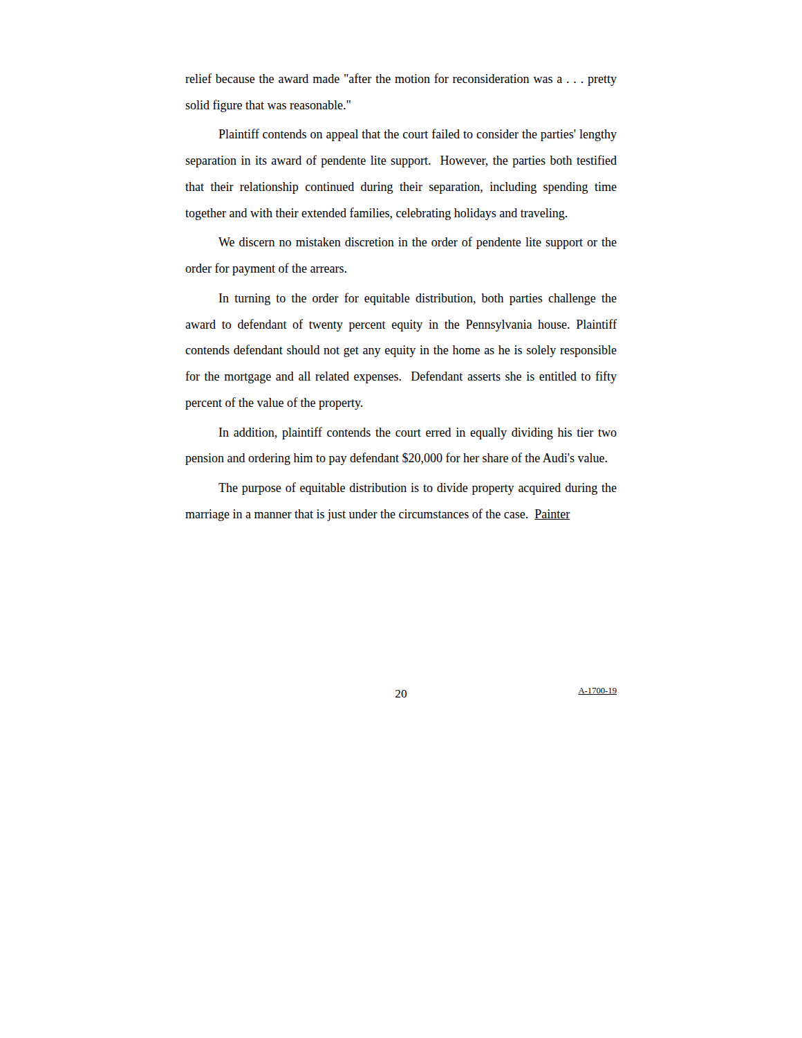relief because the award made "after the motion for reconsideration was a . . . pretty solid figure that was reasonable."
Plaintiff contends on appeal that the court failed to consider the parties' lengthy separation in its award of pendente lite support. However, the parties both testified that their relationship continued during their separation, including spending time together and with their extended families, celebrating holidays and traveling.
We discern no mistaken discretion in the order of pendente lite support or the order for payment of the arrears.
In turning to the order for equitable distribution, both parties challenge the award to defendant of twenty percent equity in the Pennsylvania house. Plaintiff contends defendant should not get any equity in the home as he is solely responsible for the mortgage and all related expenses. Defendant asserts she is entitled to fifty percent of the value of the property.
In addition, plaintiff contends the court erred in equally dividing his tier two pension and ordering him to pay defendant $20,000 for her share of the Audi's value.
The purpose of equitable distribution is to divide property acquired during the marriage in a manner that is just under the circumstances of the case. Painter
20
A-1700-19